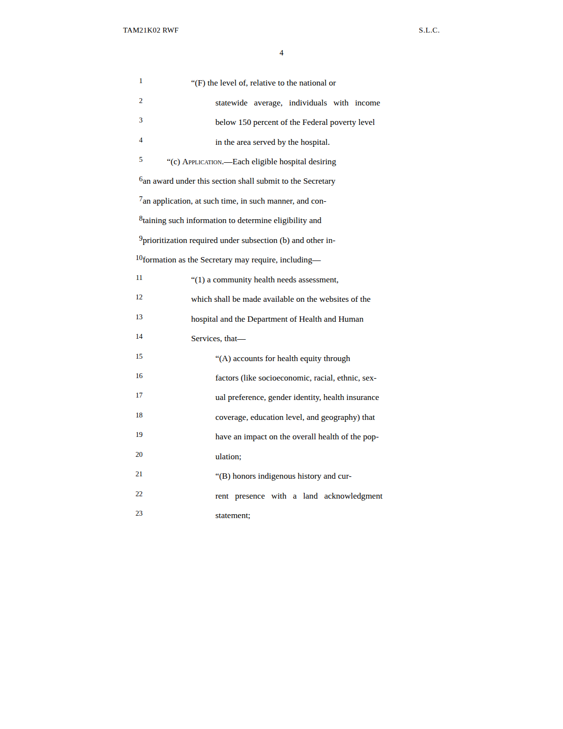TAM21K02 RWF S.L.C.
4
| 1 | “(F) the level of, relative to the national or |
| 2 | statewide average, individuals with income |
| 3 | below 150 percent of the Federal poverty level |
| 4 | in the area served by the hospital. |
| 5 | “(c) Application .—Each eligible hospital desiring |
| 6 | an award under this section shall submit to the Secretary |
| 7 | an application, at such time, in such manner, and con- |
| 8 | taining such information to determine eligibility and |
| 9 | prioritization required under subsection (b) and other in- |
| 10 | formation as the Secretary may require, including— |
| 11 | “(1) a community health needs assessment, |
| 12 | which shall be made available on the websites of the |
| 13 | hospital and the Department of Health and Human |
| 14 | Services, that— |
| 15 | “(A) accounts for health equity through |
| 16 | factors (like socioeconomic, racial, ethnic, sex- |
| 17 | ual preference, gender identity, health insurance |
| 18 | coverage, education level, and geography) that |
| 19 | have an impact on the overall health of the pop- |
| 20 | ulation; |
| 21 | “(B) honors indigenous history and cur- |
| 22 | rent presence with a land acknowledgment |
| 23 | statement; |